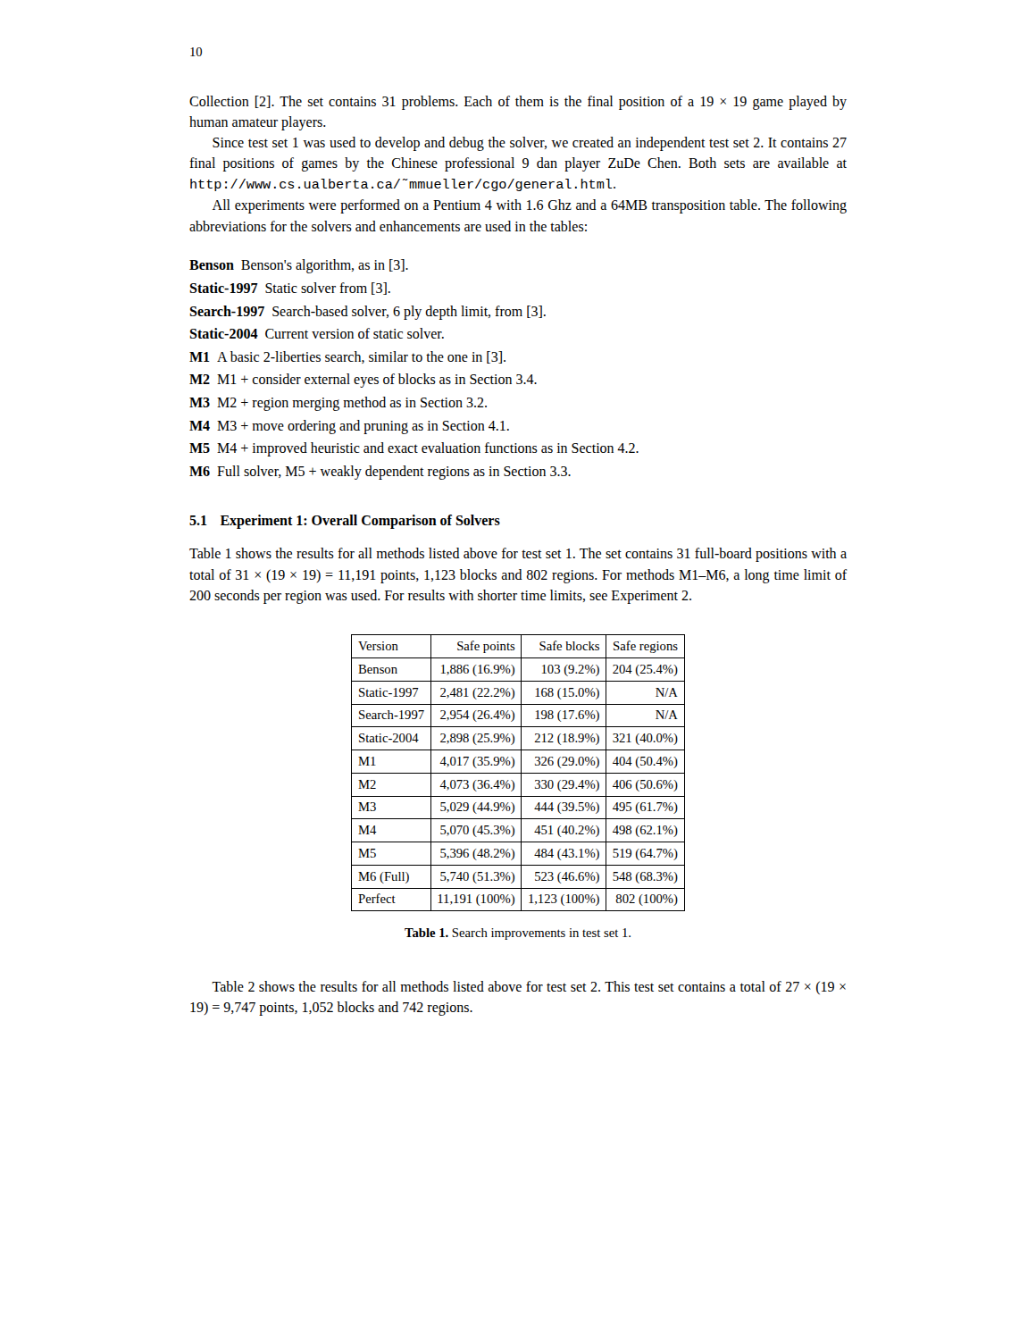10
Collection [2]. The set contains 31 problems. Each of them is the final position of a 19 × 19 game played by human amateur players.
Since test set 1 was used to develop and debug the solver, we created an independent test set 2. It contains 27 final positions of games by the Chinese professional 9 dan player ZuDe Chen. Both sets are available at http://www.cs.ualberta.ca/˜mmueller/cgo/general.html.
All experiments were performed on a Pentium 4 with 1.6 Ghz and a 64MB transposition table. The following abbreviations for the solvers and enhancements are used in the tables:
Benson
Benson's algorithm, as in [3].
Static-1997
Static solver from [3].
Search-1997
Search-based solver, 6 ply depth limit, from [3].
Static-2004
Current version of static solver.
M1
A basic 2-liberties search, similar to the one in [3].
M2
M1 + consider external eyes of blocks as in Section 3.4.
M3
M2 + region merging method as in Section 3.2.
M4
M3 + move ordering and pruning as in Section 4.1.
M5
M4 + improved heuristic and exact evaluation functions as in Section 4.2.
M6
Full solver, M5 + weakly dependent regions as in Section 3.3.
5.1 Experiment 1: Overall Comparison of Solvers
Table 1 shows the results for all methods listed above for test set 1. The set contains 31 full-board positions with a total of 31 × (19 × 19) = 11,191 points, 1,123 blocks and 802 regions. For methods M1–M6, a long time limit of 200 seconds per region was used. For results with shorter time limits, see Experiment 2.
| Version | Safe points | Safe blocks | Safe regions |
| --- | --- | --- | --- |
| Benson | 1,886 (16.9%) | 103 (9.2%) | 204 (25.4%) |
| Static-1997 | 2,481 (22.2%) | 168 (15.0%) | N/A |
| Search-1997 | 2,954 (26.4%) | 198 (17.6%) | N/A |
| Static-2004 | 2,898 (25.9%) | 212 (18.9%) | 321 (40.0%) |
| M1 | 4,017 (35.9%) | 326 (29.0%) | 404 (50.4%) |
| M2 | 4,073 (36.4%) | 330 (29.4%) | 406 (50.6%) |
| M3 | 5,029 (44.9%) | 444 (39.5%) | 495 (61.7%) |
| M4 | 5,070 (45.3%) | 451 (40.2%) | 498 (62.1%) |
| M5 | 5,396 (48.2%) | 484 (43.1%) | 519 (64.7%) |
| M6 (Full) | 5,740 (51.3%) | 523 (46.6%) | 548 (68.3%) |
| Perfect | 11,191 (100%) | 1,123 (100%) | 802 (100%) |
Table 1. Search improvements in test set 1.
Table 2 shows the results for all methods listed above for test set 2. This test set contains a total of 27 × (19 × 19) = 9,747 points, 1,052 blocks and 742 regions.